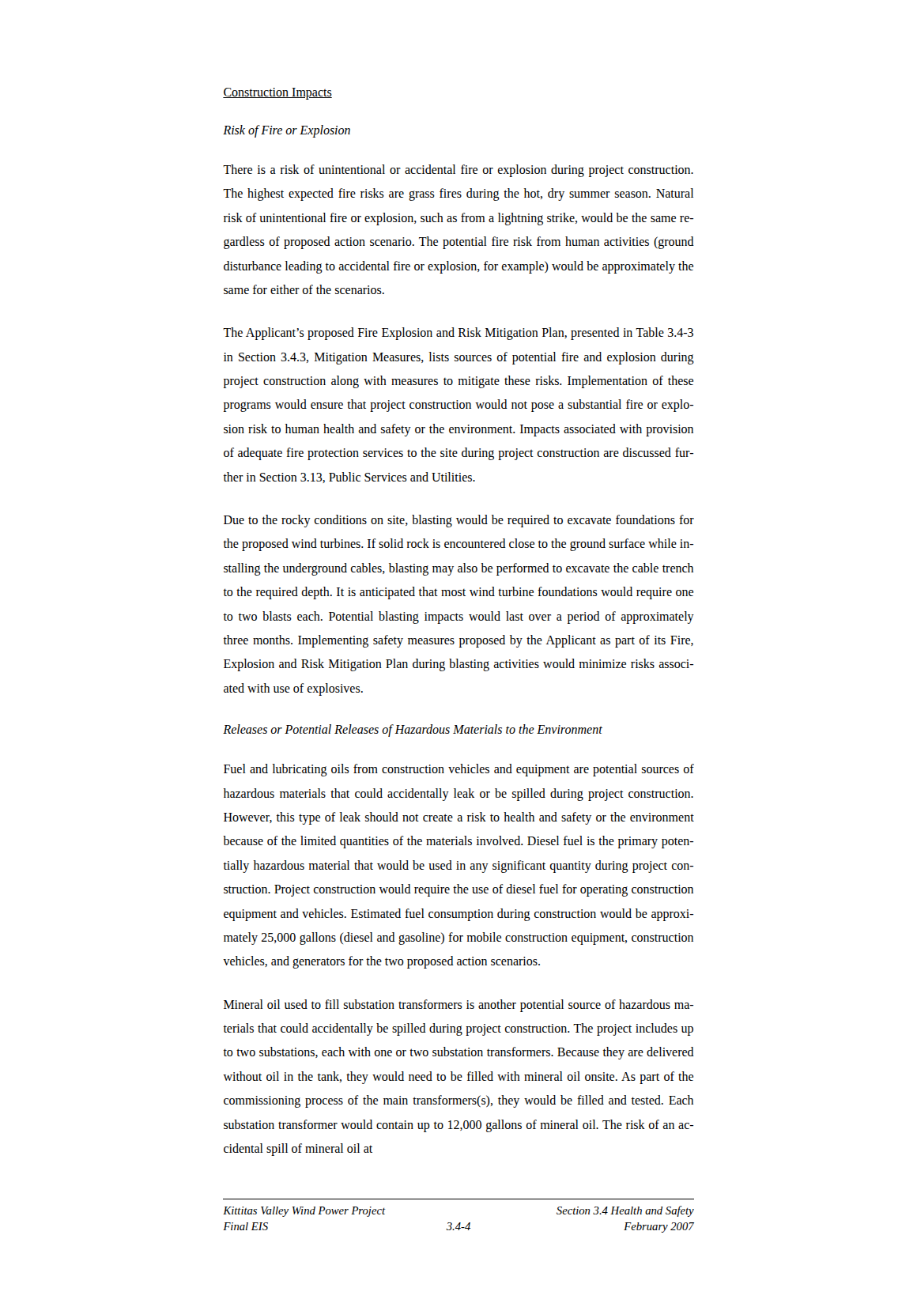Construction Impacts
Risk of Fire or Explosion
There is a risk of unintentional or accidental fire or explosion during project construction. The highest expected fire risks are grass fires during the hot, dry summer season. Natural risk of unintentional fire or explosion, such as from a lightning strike, would be the same regardless of proposed action scenario. The potential fire risk from human activities (ground disturbance leading to accidental fire or explosion, for example) would be approximately the same for either of the scenarios.
The Applicant’s proposed Fire Explosion and Risk Mitigation Plan, presented in Table 3.4-3 in Section 3.4.3, Mitigation Measures, lists sources of potential fire and explosion during project construction along with measures to mitigate these risks. Implementation of these programs would ensure that project construction would not pose a substantial fire or explosion risk to human health and safety or the environment. Impacts associated with provision of adequate fire protection services to the site during project construction are discussed further in Section 3.13, Public Services and Utilities.
Due to the rocky conditions on site, blasting would be required to excavate foundations for the proposed wind turbines. If solid rock is encountered close to the ground surface while installing the underground cables, blasting may also be performed to excavate the cable trench to the required depth. It is anticipated that most wind turbine foundations would require one to two blasts each. Potential blasting impacts would last over a period of approximately three months. Implementing safety measures proposed by the Applicant as part of its Fire, Explosion and Risk Mitigation Plan during blasting activities would minimize risks associated with use of explosives.
Releases or Potential Releases of Hazardous Materials to the Environment
Fuel and lubricating oils from construction vehicles and equipment are potential sources of hazardous materials that could accidentally leak or be spilled during project construction. However, this type of leak should not create a risk to health and safety or the environment because of the limited quantities of the materials involved. Diesel fuel is the primary potentially hazardous material that would be used in any significant quantity during project construction. Project construction would require the use of diesel fuel for operating construction equipment and vehicles. Estimated fuel consumption during construction would be approximately 25,000 gallons (diesel and gasoline) for mobile construction equipment, construction vehicles, and generators for the two proposed action scenarios.
Mineral oil used to fill substation transformers is another potential source of hazardous materials that could accidentally be spilled during project construction. The project includes up to two substations, each with one or two substation transformers. Because they are delivered without oil in the tank, they would need to be filled with mineral oil onsite. As part of the commissioning process of the main transformers(s), they would be filled and tested. Each substation transformer would contain up to 12,000 gallons of mineral oil. The risk of an accidental spill of mineral oil at
Kittitas Valley Wind Power Project
Section 3.4 Health and Safety
Final EIS
3.4-4
February 2007